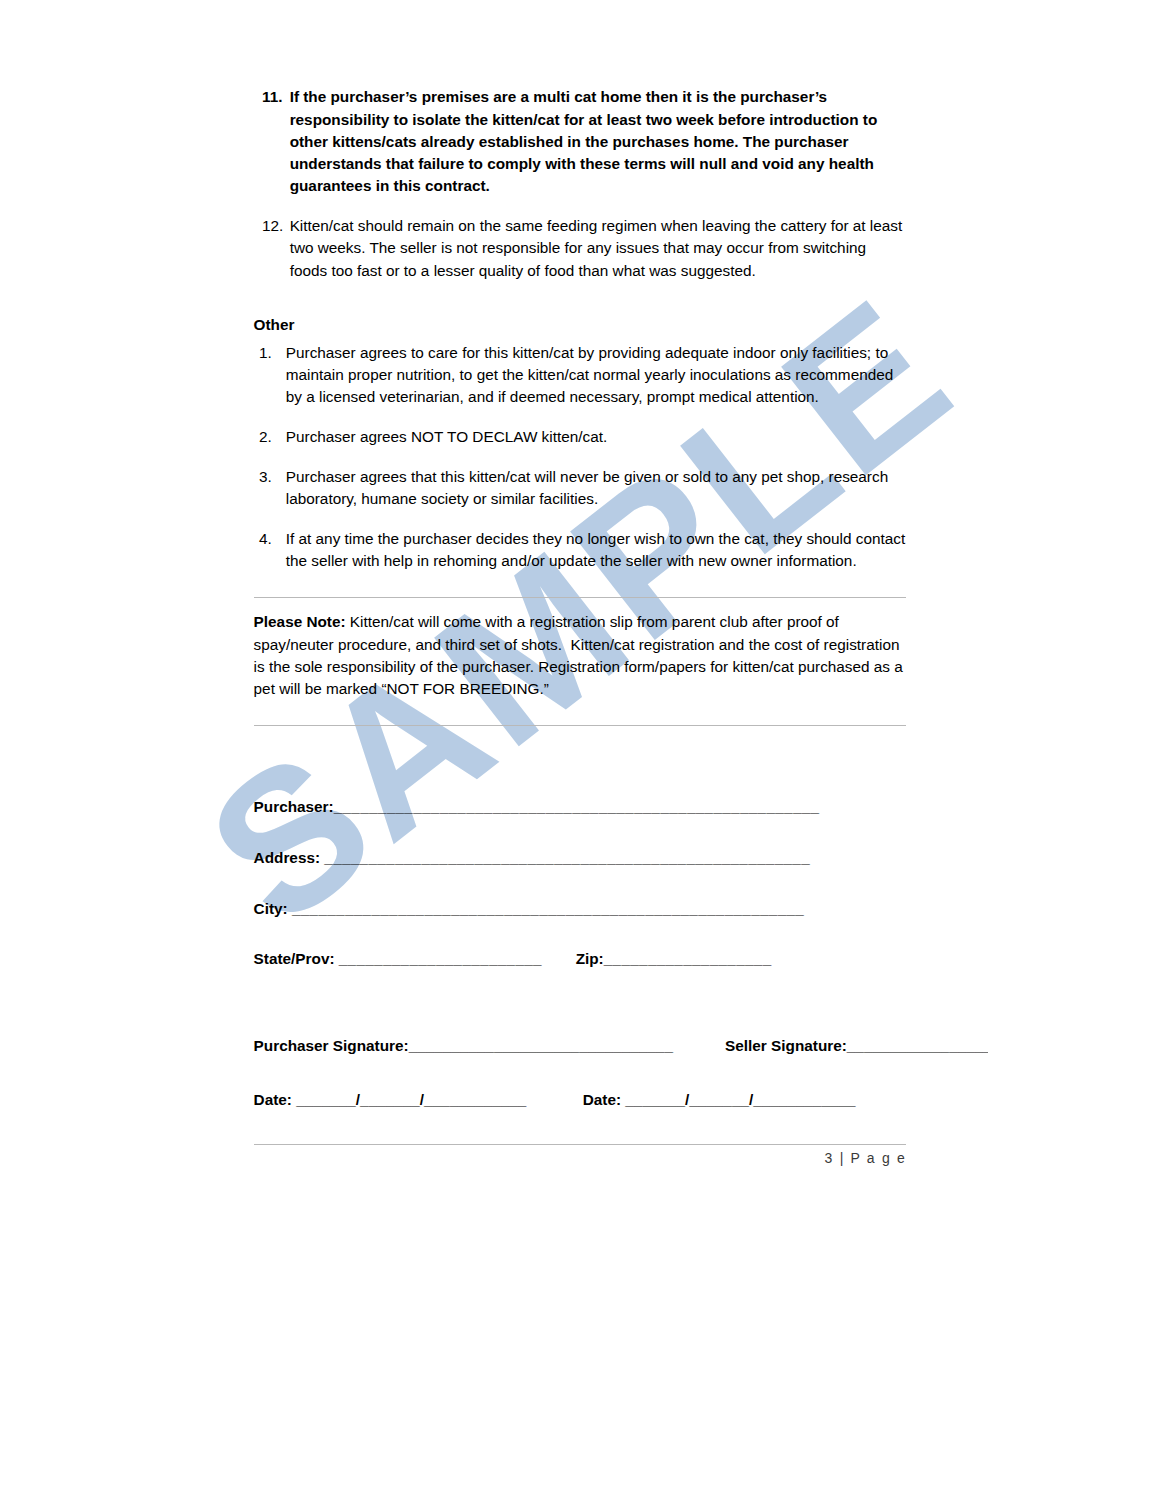SAMPLE
11. If the purchaser’s premises are a multi cat home then it is the purchaser’s responsibility to isolate the kitten/cat for at least two week before introduction to other kittens/cats already established in the purchases home. The purchaser understands that failure to comply with these terms will null and void any health guarantees in this contract.
12. Kitten/cat should remain on the same feeding regimen when leaving the cattery for at least two weeks. The seller is not responsible for any issues that may occur from switching foods too fast or to a lesser quality of food than what was suggested.
Other
1. Purchaser agrees to care for this kitten/cat by providing adequate indoor only facilities; to maintain proper nutrition, to get the kitten/cat normal yearly inoculations as recommended by a licensed veterinarian, and if deemed necessary, prompt medical attention.
2. Purchaser agrees NOT TO DECLAW kitten/cat.
3. Purchaser agrees that this kitten/cat will never be given or sold to any pet shop, research laboratory, humane society or similar facilities.
4. If at any time the purchaser decides they no longer wish to own the cat, they should contact the seller with help in rehoming and/or update the seller with new owner information.
Please Note: Kitten/cat will come with a registration slip from parent club after proof of spay/neuter procedure, and third set of shots. Kitten/cat registration and the cost of registration is the sole responsibility of the purchaser. Registration form/papers for kitten/cat purchased as a pet will be marked “NOT FOR BREEDING.”
Purchaser:_______________________________________________________
Address: _______________________________________________________
City: __________________________________________________________
State/Prov: _______________________ Zip:___________________
Purchaser Signature:_______________________________
Seller Signature:_______________________________
Date: _______/_______/____________
Date: _______/_______/____________
3 | P a g e